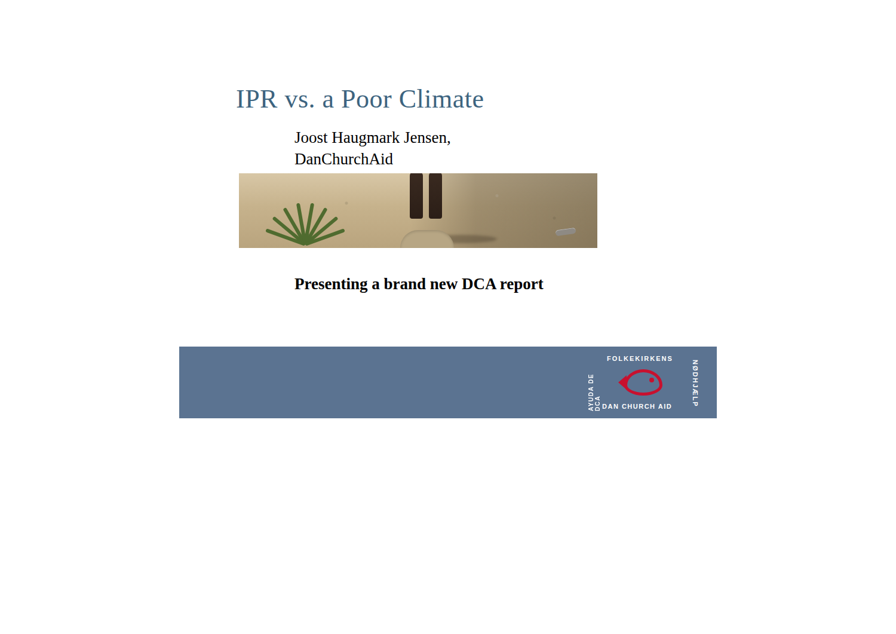IPR vs. a Poor Climate
Joost Haugmark Jensen,
DanChurchAid
Presenting a brand new DCA report
FOLKEKIRKENS
NØDHJÆLP
AYUDA DE DCA
DAN CHURCH AID